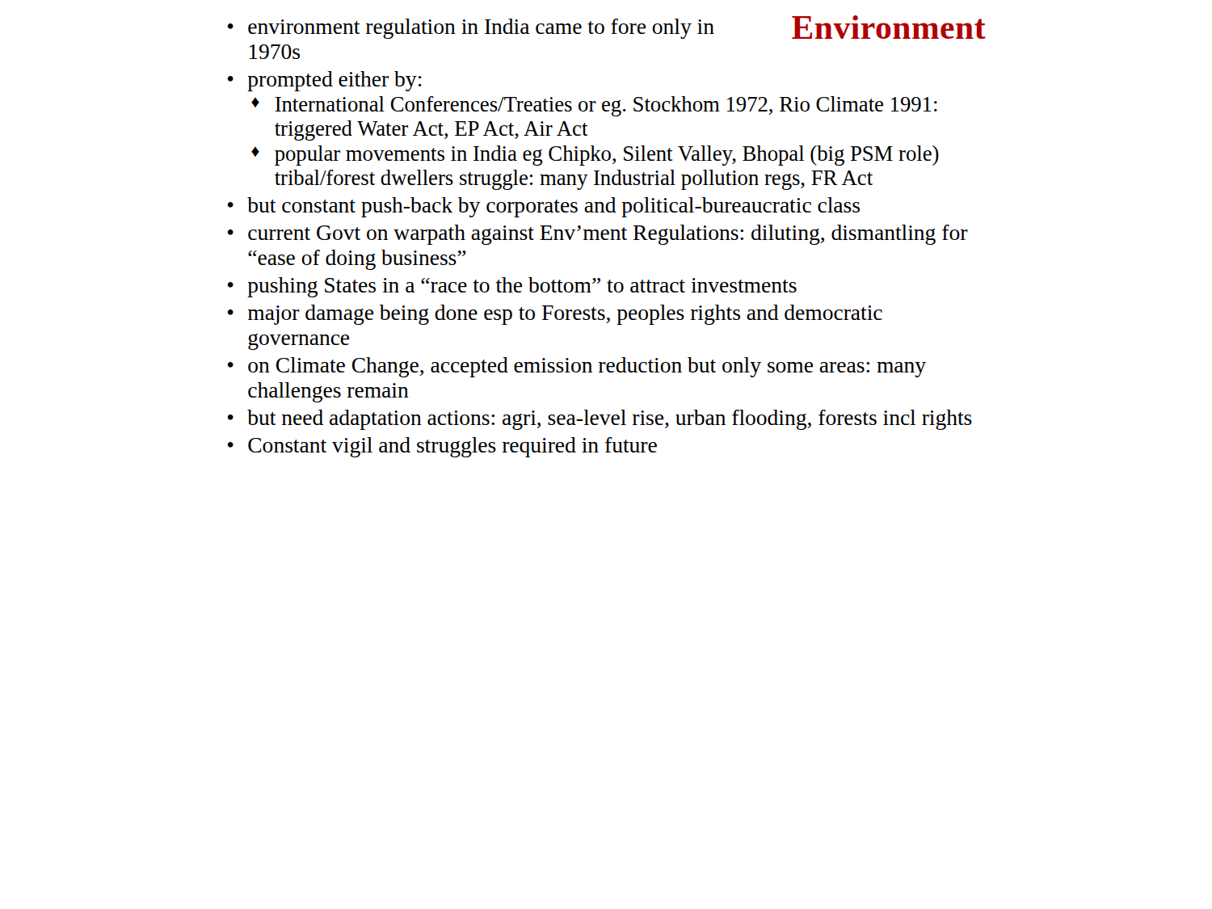Environment
environment regulation in India came to fore only in 1970s
prompted either by:
International Conferences/Treaties or eg. Stockhom 1972, Rio Climate 1991: triggered Water Act, EP Act, Air Act
popular movements in India eg Chipko, Silent Valley, Bhopal (big PSM role) tribal/forest dwellers struggle: many Industrial pollution regs, FR Act
but constant push-back by corporates and political-bureaucratic class
current Govt on warpath against Env’ment Regulations: diluting, dismantling for “ease of doing business”
pushing States in a “race to the bottom” to attract investments
major damage being done esp to Forests, peoples rights and democratic governance
on Climate Change, accepted emission reduction but only some areas: many challenges remain
but need adaptation actions: agri, sea-level rise, urban flooding, forests incl rights
Constant vigil and struggles required in future